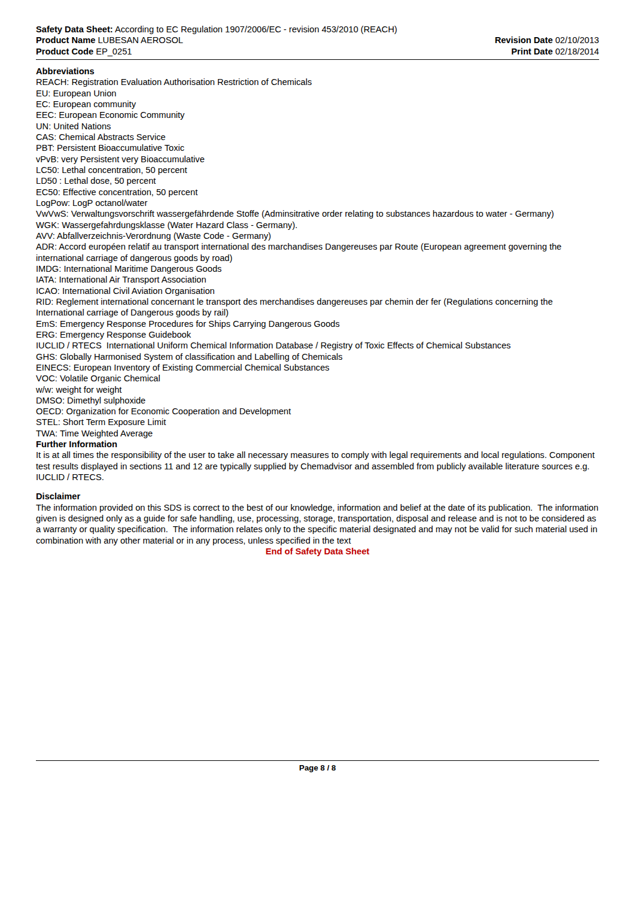| Safety Data Sheet: According to EC Regulation 1907/2006/EC - revision 453/2010 (REACH) | |
| Product Name LUBESAN AEROSOL | Revision Date 02/10/2013 |
| Product Code EP_0251 | Print Date 02/18/2014 |
Abbreviations
REACH: Registration Evaluation Authorisation Restriction of Chemicals
EU: European Union
EC: European community
EEC: European Economic Community
UN: United Nations
CAS: Chemical Abstracts Service
PBT: Persistent Bioaccumulative Toxic
vPvB: very Persistent very Bioaccumulative
LC50: Lethal concentration, 50 percent
LD50 : Lethal dose, 50 percent
EC50: Effective concentration, 50 percent
LogPow: LogP octanol/water
VwVwS: Verwaltungsvorschrift wassergefährdende Stoffe (Adminsitrative order relating to substances hazardous to water - Germany)
WGK: Wassergefahrdungsklasse (Water Hazard Class - Germany).
AVV: Abfallverzeichnis-Verordnung (Waste Code - Germany)
ADR: Accord européen relatif au transport international des marchandises Dangereuses par Route (European agreement governing the international carriage of dangerous goods by road)
IMDG: International Maritime Dangerous Goods
IATA: International Air Transport Association
ICAO: International Civil Aviation Organisation
RID: Reglement international concernant le transport des merchandises dangereuses par chemin der fer (Regulations concerning the International carriage of Dangerous goods by rail)
EmS: Emergency Response Procedures for Ships Carrying Dangerous Goods
ERG: Emergency Response Guidebook
IUCLID / RTECS International Uniform Chemical Information Database / Registry of Toxic Effects of Chemical Substances
GHS: Globally Harmonised System of classification and Labelling of Chemicals
EINECS: European Inventory of Existing Commercial Chemical Substances
VOC: Volatile Organic Chemical
w/w: weight for weight
DMSO: Dimethyl sulphoxide
OECD: Organization for Economic Cooperation and Development
STEL: Short Term Exposure Limit
TWA: Time Weighted Average
Further Information
It is at all times the responsibility of the user to take all necessary measures to comply with legal requirements and local regulations. Component test results displayed in sections 11 and 12 are typically supplied by Chemadvisor and assembled from publicly available literature sources e.g. IUCLID / RTECS.
Disclaimer
The information provided on this SDS is correct to the best of our knowledge, information and belief at the date of its publication. The information given is designed only as a guide for safe handling, use, processing, storage, transportation, disposal and release and is not to be considered as a warranty or quality specification. The information relates only to the specific material designated and may not be valid for such material used in combination with any other material or in any process, unless specified in the text
End of Safety Data Sheet
Page 8 / 8